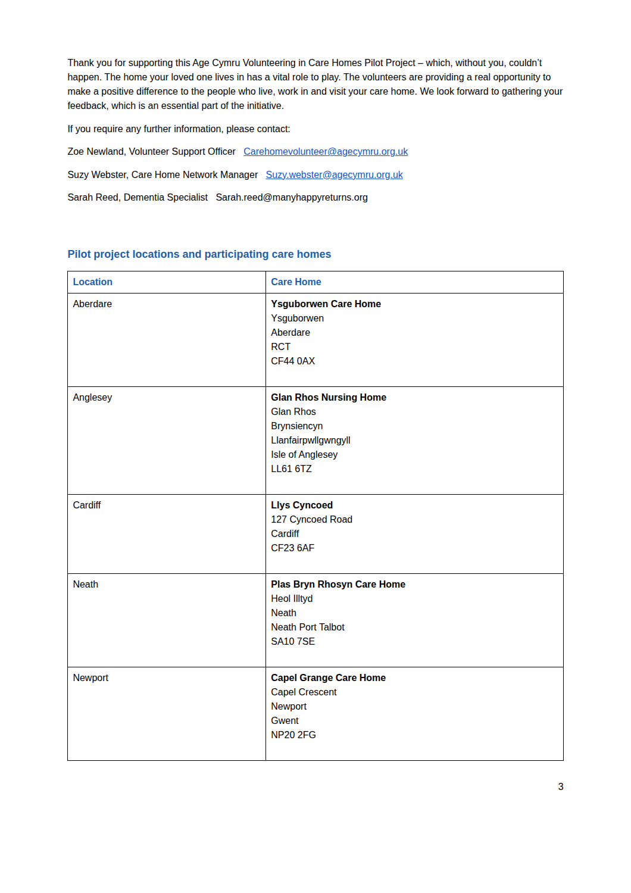Thank you for supporting this Age Cymru Volunteering in Care Homes Pilot Project – which, without you, couldn’t happen. The home your loved one lives in has a vital role to play. The volunteers are providing a real opportunity to make a positive difference to the people who live, work in and visit your care home. We look forward to gathering your feedback, which is an essential part of the initiative.
If you require any further information, please contact:
Zoe Newland, Volunteer Support Officer Carehomevolunteer@agecymru.org.uk
Suzy Webster, Care Home Network Manager Suzy.webster@agecymru.org.uk
Sarah Reed, Dementia Specialist Sarah.reed@manyhappyreturns.org
Pilot project locations and participating care homes
| Location | Care Home |
| --- | --- |
| Aberdare | Ysguborwen Care Home Ysguborwen Aberdare RCT CF44 0AX |
| Anglesey | Glan Rhos Nursing Home Glan Rhos Brynsiencyn Llanfairpwllgwngyll Isle of Anglesey LL61 6TZ |
| Cardiff | Llys Cyncoed 127 Cyncoed Road Cardiff CF23 6AF |
| Neath | Plas Bryn Rhosyn Care Home Heol Illtyd Neath Neath Port Talbot SA10 7SE |
| Newport | Capel Grange Care Home Capel Crescent Newport Gwent NP20 2FG |
3